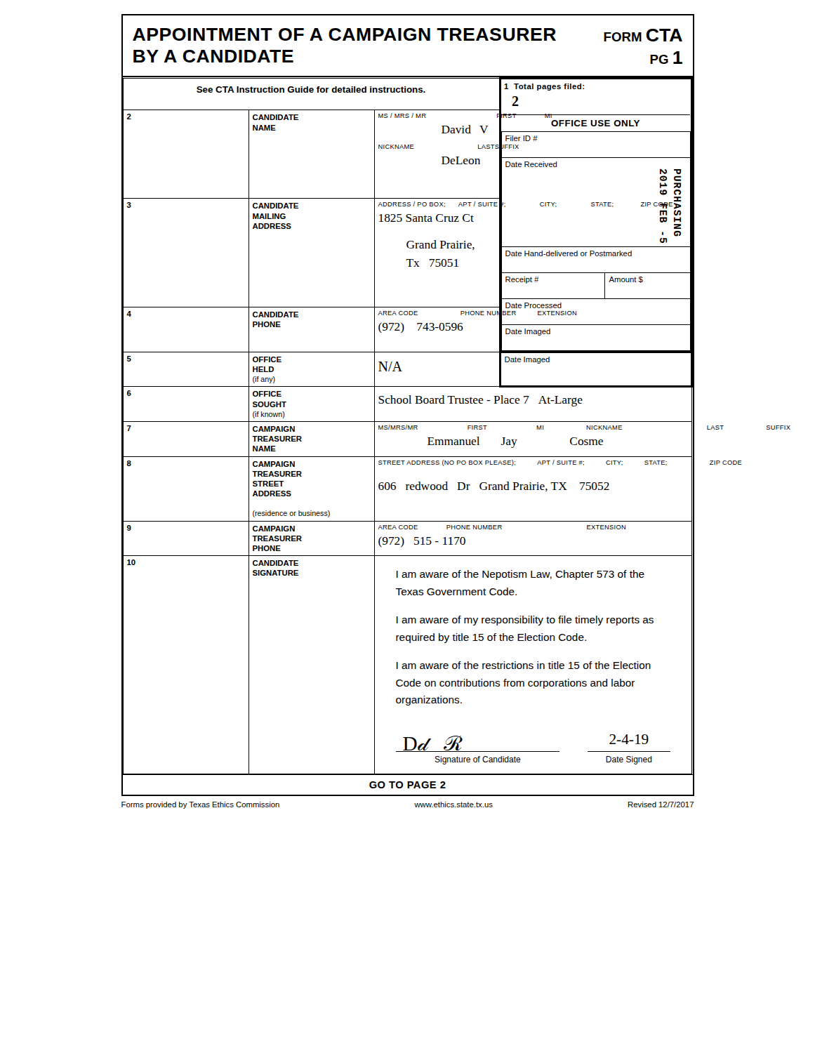APPOINTMENT OF A CAMPAIGN TREASURER
BY A CANDIDATE
FORM CTA
PG 1
| See CTA Instruction Guide for detailed instructions. | / 1 Total pages filed: 2 / / OFFICE USE ONLY / / Filer ID # / / Date Received 2019 FEB -5 PURCHASING / / Date Hand-delivered or Postmarked / / Receipt # / Amount $ / / Date Processed / / Date Imaged / |
| 2 | CANDIDATE NAME | MS / MRS / MR FIRST MI David V NICKNAME LAST SUFFIX DeLeon |
| 3 | CANDIDATE MAILING ADDRESS | ADDRESS / PO BOX; APT / SUITE #; CITY; STATE; ZIP CODE 1825 Santa Cruz Ct Grand Prairie, Tx 75051 |
| 4 | CANDIDATE PHONE | AREA CODE PHONE NUMBER EXTENSION (972) 743-0596 |
| 5 | OFFICE HELD (if any) | N/A | Date Imaged |
| 6 | OFFICE SOUGHT (if known) | School Board Trustee - Place 7 At-Large |
| 7 | CAMPAIGN TREASURER NAME | MS/MRS/MR FIRST MI NICKNAME LAST SUFFIX Emmanuel Jay Cosme |
| 8 | CAMPAIGN TREASURER STREET ADDRESS (residence or business) | STREET ADDRESS (NO PO BOX PLEASE); APT / SUITE #; CITY; STATE; ZIP CODE 606 redwood Dr Grand Prairie, TX 75052 |
| 9 | CAMPAIGN TREASURER PHONE | AREA CODE PHONE NUMBER EXTENSION (972) 515 - 1170 |
| 10 | CANDIDATE SIGNATURE | I am aware of the Nepotism Law, Chapter 573 of the Texas Government Code. I am aware of my responsibility to file timely reports as required by title 15 of the Election Code. I am aware of the restrictions in title 15 of the Election Code on contributions from corporations and labor organizations. D𝒹 ℛ Signature of Candidate 2-4-19 Date Signed |
GO TO PAGE 2
Forms provided by Texas Ethics Commission www.ethics.state.tx.us Revised 12/7/2017